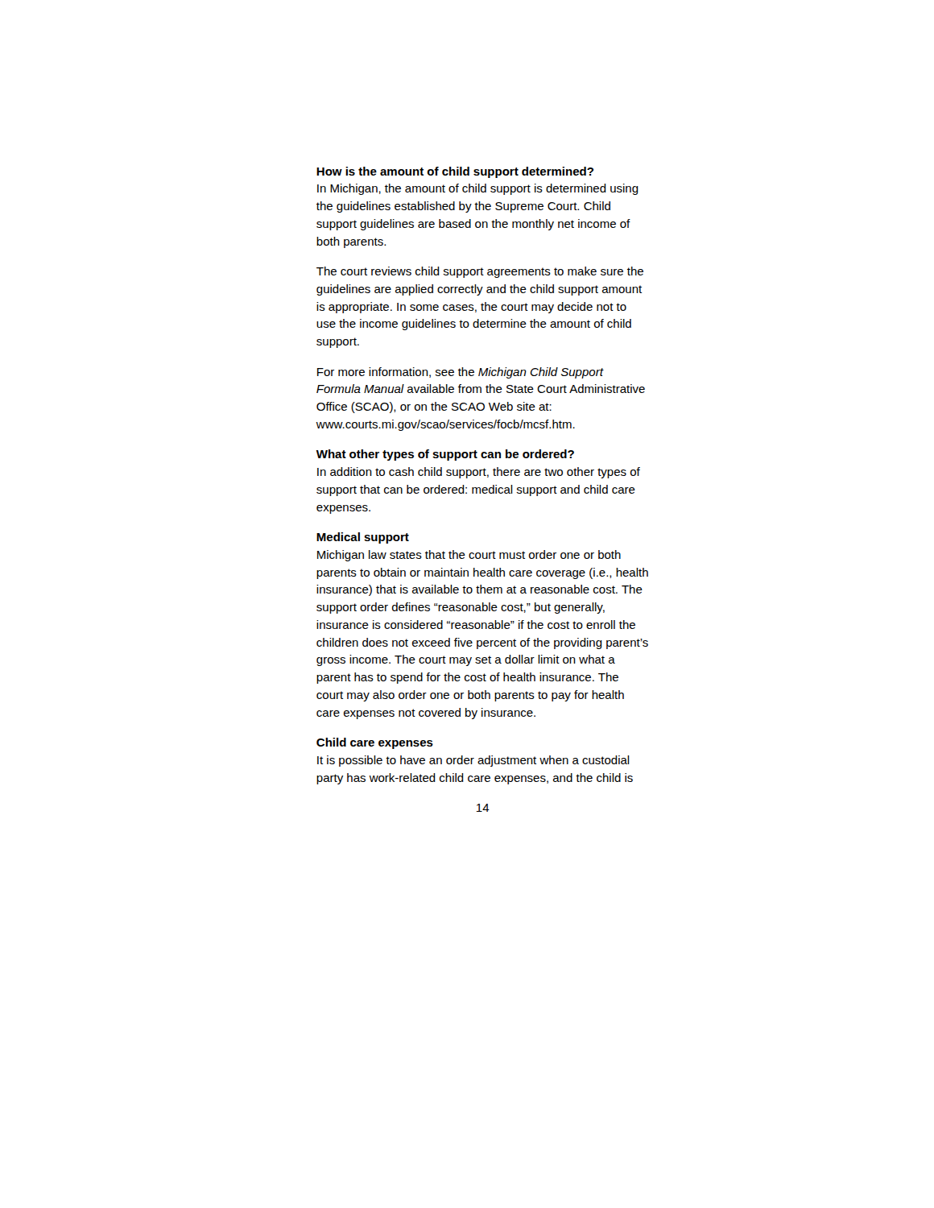How is the amount of child support determined?
In Michigan, the amount of child support is determined using the guidelines established by the Supreme Court. Child support guidelines are based on the monthly net income of both parents.
The court reviews child support agreements to make sure the guidelines are applied correctly and the child support amount is appropriate. In some cases, the court may decide not to use the income guidelines to determine the amount of child support.
For more information, see the Michigan Child Support Formula Manual available from the State Court Administrative Office (SCAO), or on the SCAO Web site at: www.courts.mi.gov/scao/services/focb/mcsf.htm.
What other types of support can be ordered?
In addition to cash child support, there are two other types of support that can be ordered: medical support and child care expenses.
Medical support
Michigan law states that the court must order one or both parents to obtain or maintain health care coverage (i.e., health insurance) that is available to them at a reasonable cost. The support order defines “reasonable cost,” but generally, insurance is considered “reasonable” if the cost to enroll the children does not exceed five percent of the providing parent’s gross income. The court may set a dollar limit on what a parent has to spend for the cost of health insurance. The court may also order one or both parents to pay for health care expenses not covered by insurance.
Child care expenses
It is possible to have an order adjustment when a custodial party has work-related child care expenses, and the child is
14